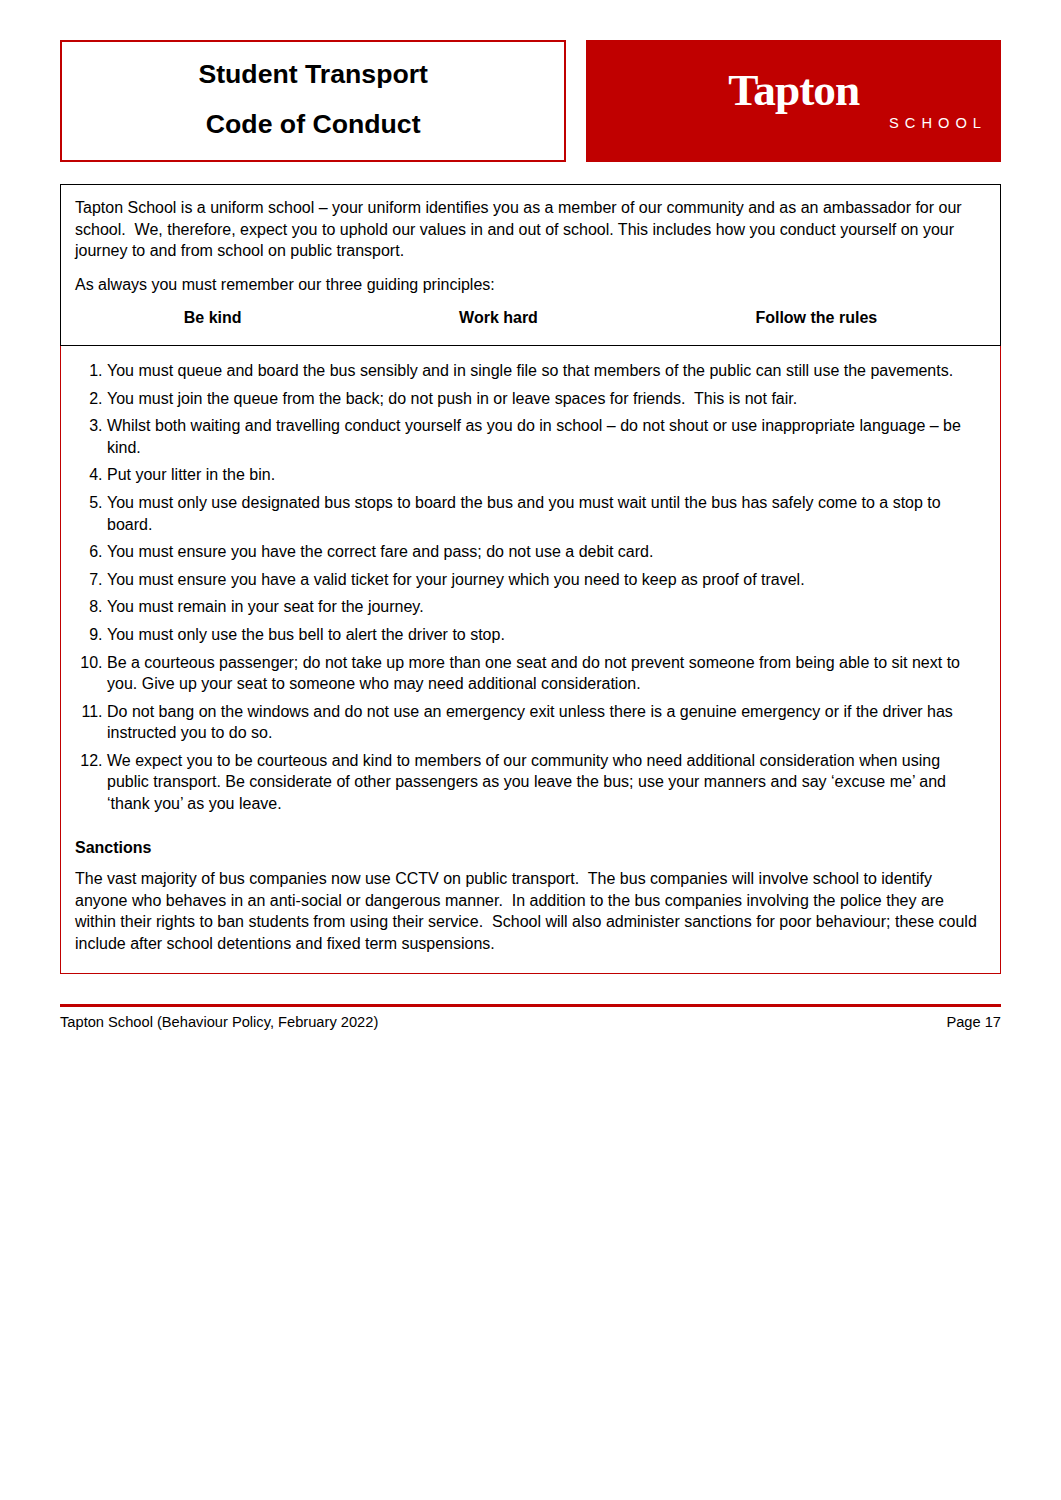Student Transport
Code of Conduct
Tapton SCHOOL
Tapton School is a uniform school – your uniform identifies you as a member of our community and as an ambassador for our school. We, therefore, expect you to uphold our values in and out of school. This includes how you conduct yourself on your journey to and from school on public transport.
As always you must remember our three guiding principles:
Be kind Work hard Follow the rules
You must queue and board the bus sensibly and in single file so that members of the public can still use the pavements.
You must join the queue from the back; do not push in or leave spaces for friends. This is not fair.
Whilst both waiting and travelling conduct yourself as you do in school – do not shout or use inappropriate language – be kind.
Put your litter in the bin.
You must only use designated bus stops to board the bus and you must wait until the bus has safely come to a stop to board.
You must ensure you have the correct fare and pass; do not use a debit card.
You must ensure you have a valid ticket for your journey which you need to keep as proof of travel.
You must remain in your seat for the journey.
You must only use the bus bell to alert the driver to stop.
Be a courteous passenger; do not take up more than one seat and do not prevent someone from being able to sit next to you. Give up your seat to someone who may need additional consideration.
Do not bang on the windows and do not use an emergency exit unless there is a genuine emergency or if the driver has instructed you to do so.
We expect you to be courteous and kind to members of our community who need additional consideration when using public transport. Be considerate of other passengers as you leave the bus; use your manners and say ‘excuse me’ and ‘thank you’ as you leave.
Sanctions
The vast majority of bus companies now use CCTV on public transport. The bus companies will involve school to identify anyone who behaves in an anti-social or dangerous manner. In addition to the bus companies involving the police they are within their rights to ban students from using their service. School will also administer sanctions for poor behaviour; these could include after school detentions and fixed term suspensions.
Tapton School (Behaviour Policy, February 2022) Page 17